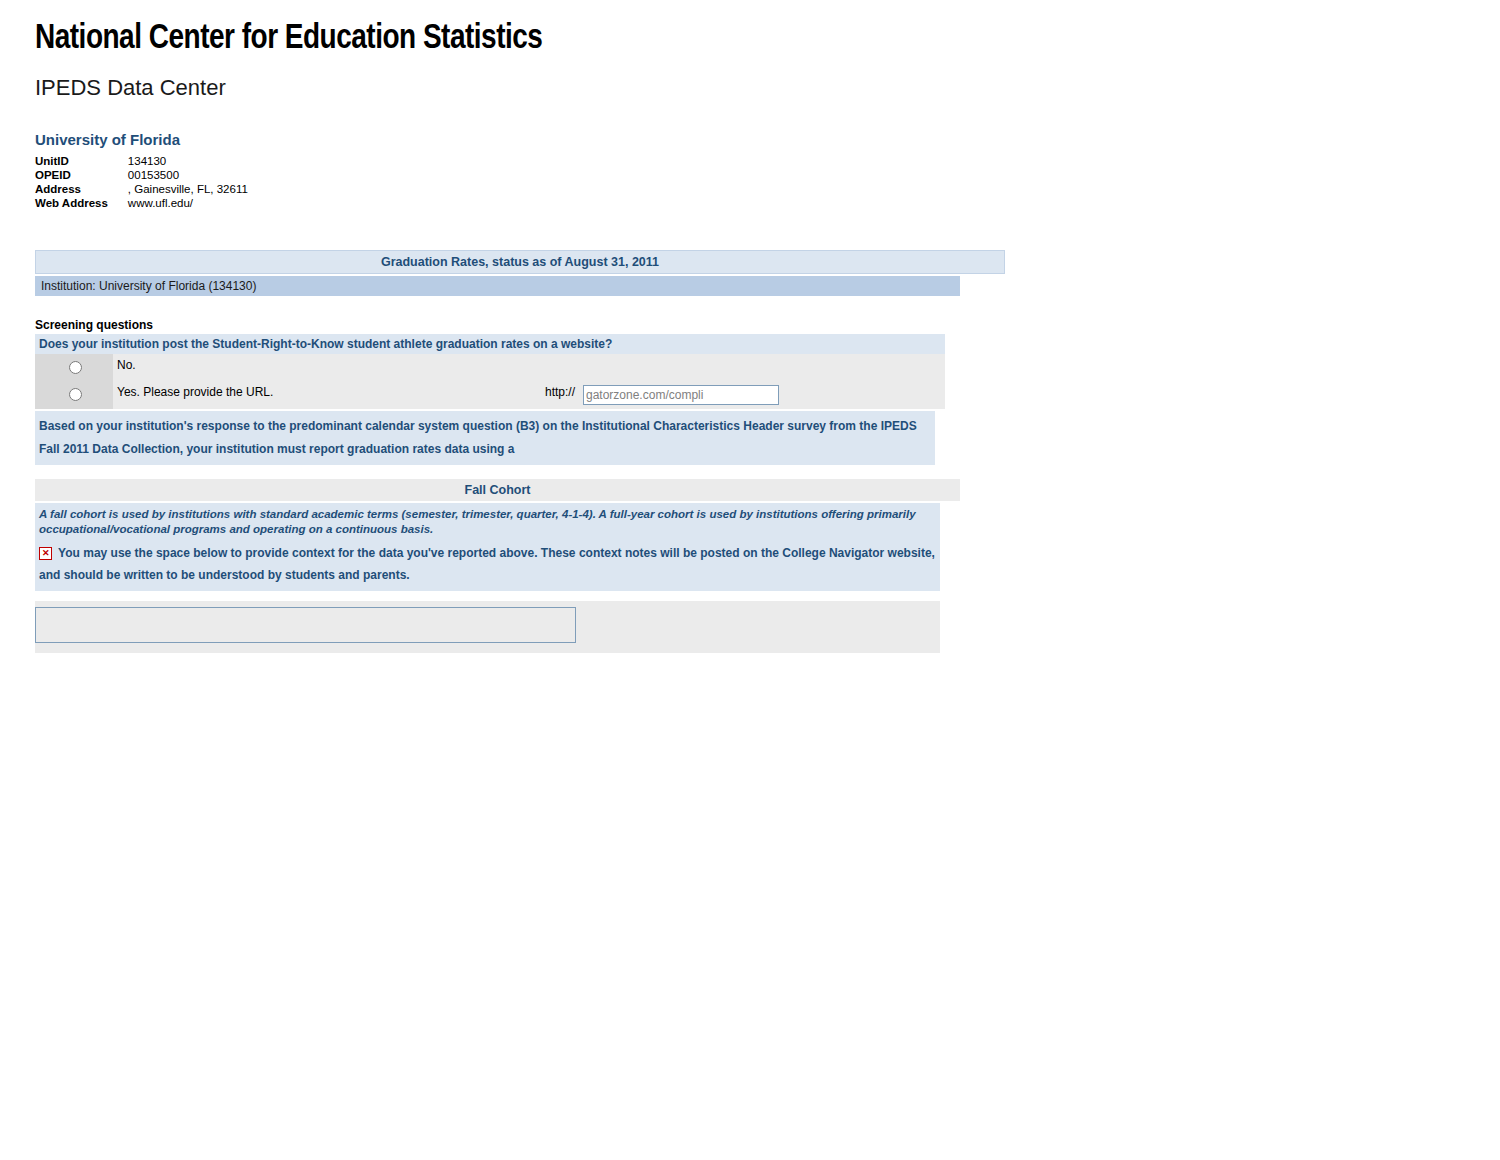National Center for Education Statistics
IPEDS Data Center
University of Florida
| UnitID | 134130 |
| OPEID | 00153500 |
| Address | , Gainesville, FL, 32611 |
| Web Address | www.ufl.edu/ |
Graduation Rates, status as of August 31, 2011
Institution: University of Florida (134130)
Screening questions
Does your institution post the Student-Right-to-Know student athlete graduation rates on a website?
| | No. | | |
| | Yes. Please provide the URL. | http:// | |
Based on your institution's response to the predominant calendar system question (B3) on the Institutional Characteristics Header survey from the IPEDS Fall 2011 Data Collection, your institution must report graduation rates data using a
Fall Cohort
A fall cohort is used by institutions with standard academic terms (semester, trimester, quarter, 4-1-4). A full-year cohort is used by institutions offering primarily occupational/vocational programs and operating on a continuous basis.
✕ You may use the space below to provide context for the data you've reported above. These context notes will be posted on the College Navigator website, and should be written to be understood by students and parents.